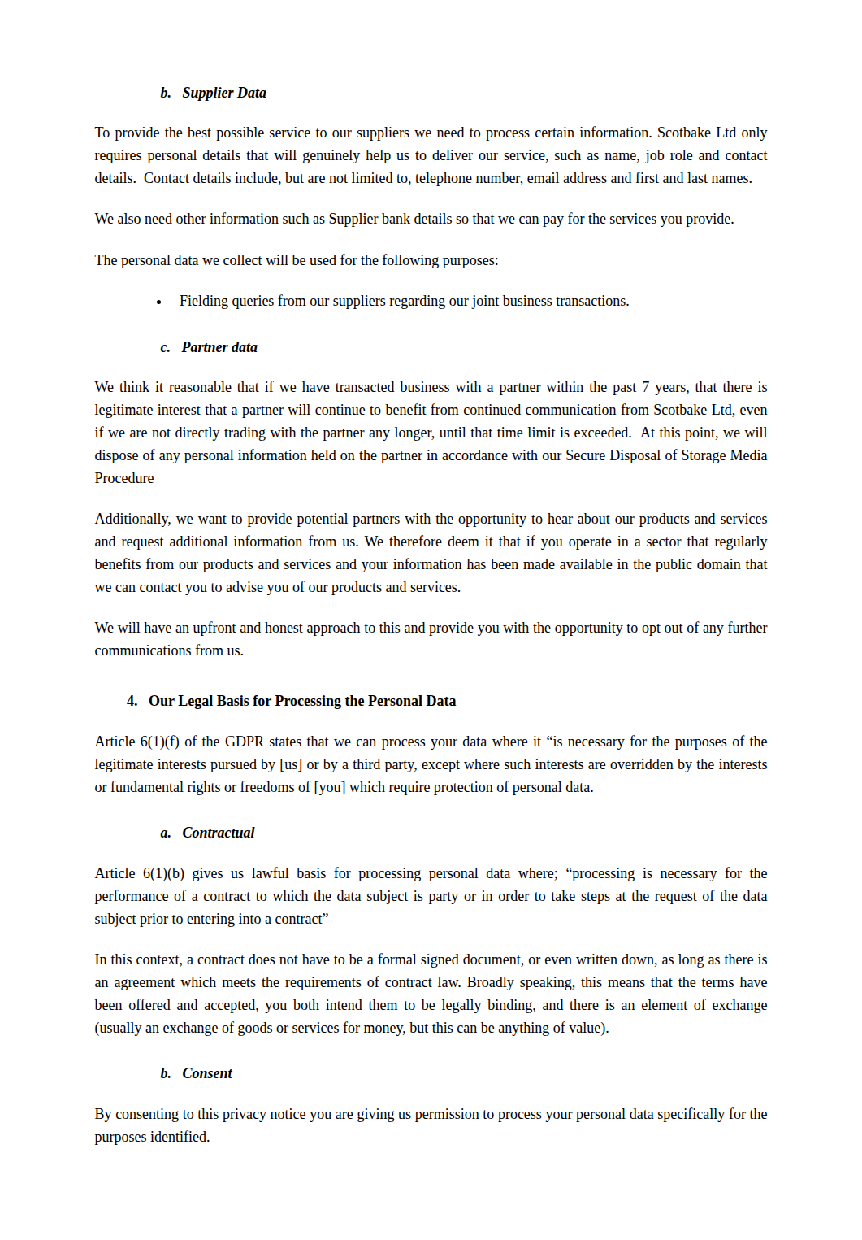b. Supplier Data
To provide the best possible service to our suppliers we need to process certain information. Scotbake Ltd only requires personal details that will genuinely help us to deliver our service, such as name, job role and contact details. Contact details include, but are not limited to, telephone number, email address and first and last names.
We also need other information such as Supplier bank details so that we can pay for the services you provide.
The personal data we collect will be used for the following purposes:
Fielding queries from our suppliers regarding our joint business transactions.
c. Partner data
We think it reasonable that if we have transacted business with a partner within the past 7 years, that there is legitimate interest that a partner will continue to benefit from continued communication from Scotbake Ltd, even if we are not directly trading with the partner any longer, until that time limit is exceeded. At this point, we will dispose of any personal information held on the partner in accordance with our Secure Disposal of Storage Media Procedure
Additionally, we want to provide potential partners with the opportunity to hear about our products and services and request additional information from us. We therefore deem it that if you operate in a sector that regularly benefits from our products and services and your information has been made available in the public domain that we can contact you to advise you of our products and services.
We will have an upfront and honest approach to this and provide you with the opportunity to opt out of any further communications from us.
4. Our Legal Basis for Processing the Personal Data
Article 6(1)(f) of the GDPR states that we can process your data where it “is necessary for the purposes of the legitimate interests pursued by [us] or by a third party, except where such interests are overridden by the interests or fundamental rights or freedoms of [you] which require protection of personal data.
a. Contractual
Article 6(1)(b) gives us lawful basis for processing personal data where; “processing is necessary for the performance of a contract to which the data subject is party or in order to take steps at the request of the data subject prior to entering into a contract”
In this context, a contract does not have to be a formal signed document, or even written down, as long as there is an agreement which meets the requirements of contract law. Broadly speaking, this means that the terms have been offered and accepted, you both intend them to be legally binding, and there is an element of exchange (usually an exchange of goods or services for money, but this can be anything of value).
b. Consent
By consenting to this privacy notice you are giving us permission to process your personal data specifically for the purposes identified.